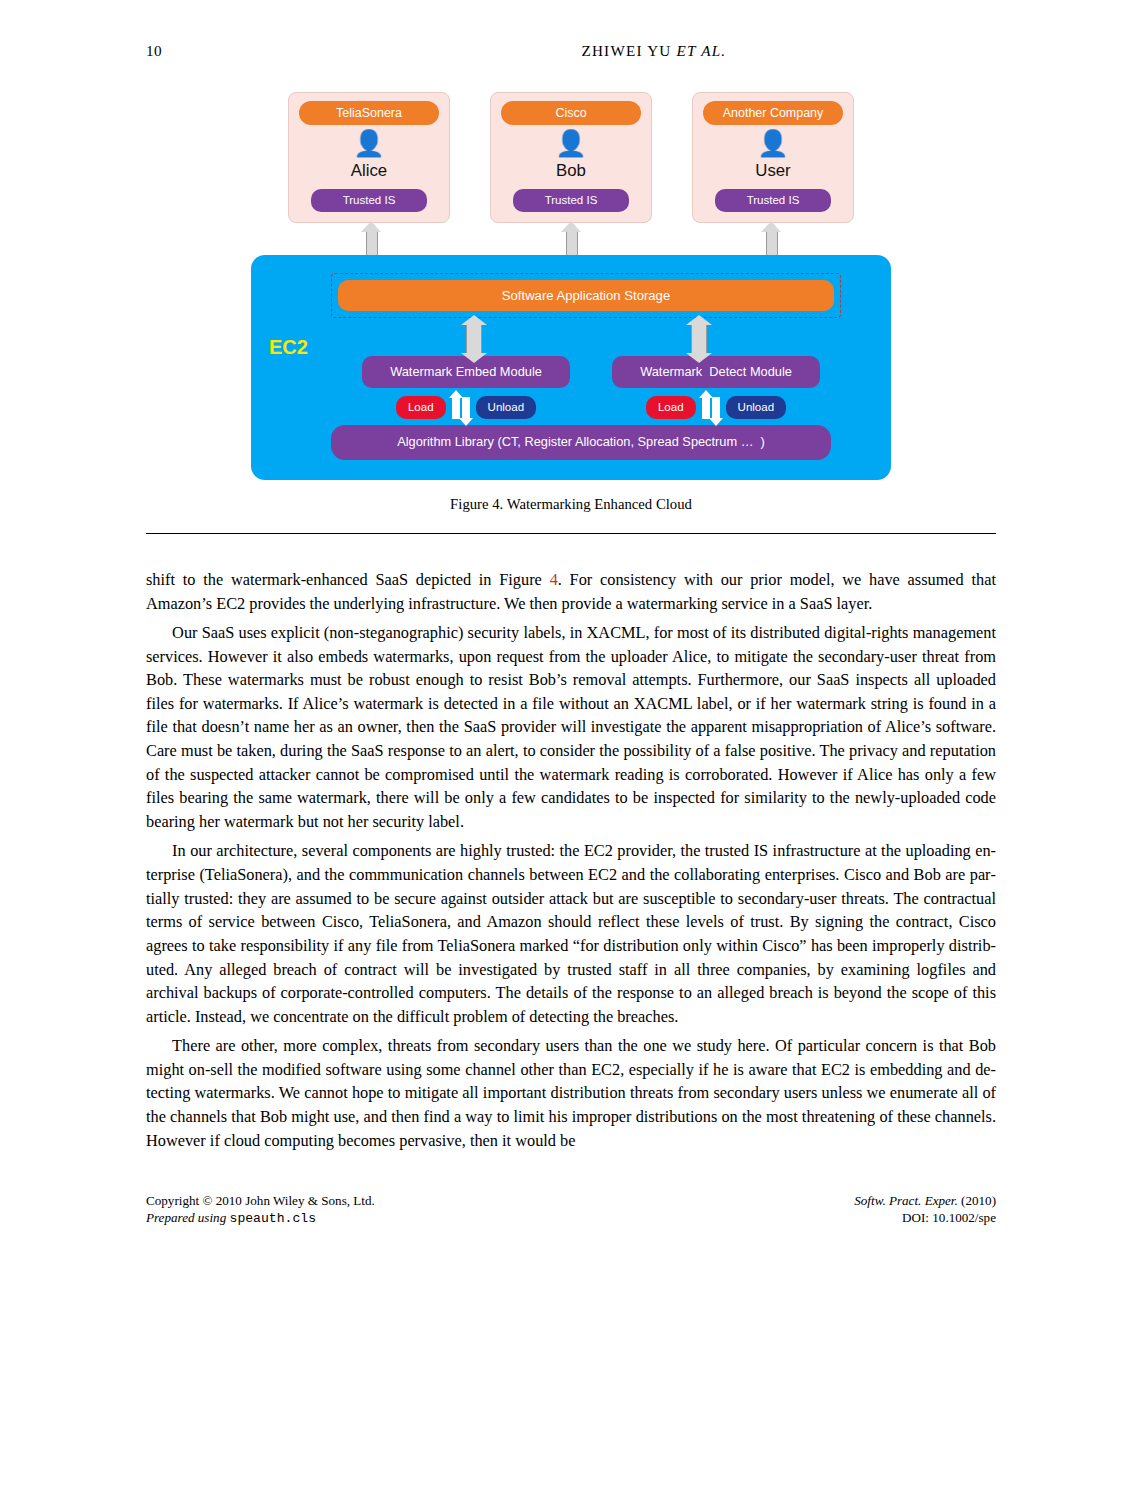10 ZHIWEI YU ET AL.
TeliaSonera
👤
Alice
Trusted IS
Cisco
👤
Bob
Trusted IS
Another Company
👤
User
Trusted IS
EC2
Software Application Storage
Watermark Embed Module
Watermark Detect Module
Load Unload
Load Unload
Algorithm Library (CT, Register Allocation, Spread Spectrum … )
Figure 4. Watermarking Enhanced Cloud
shift to the watermark-enhanced SaaS depicted in Figure 4. For consistency with our prior model, we have assumed that Amazon’s EC2 provides the underlying infrastructure. We then provide a watermarking service in a SaaS layer.
Our SaaS uses explicit (non-steganographic) security labels, in XACML, for most of its distributed digital-rights management services. However it also embeds watermarks, upon request from the uploader Alice, to mitigate the secondary-user threat from Bob. These watermarks must be robust enough to resist Bob’s removal attempts. Furthermore, our SaaS inspects all uploaded files for watermarks. If Alice’s watermark is detected in a file without an XACML label, or if her watermark string is found in a file that doesn’t name her as an owner, then the SaaS provider will investigate the apparent misappropriation of Alice’s software. Care must be taken, during the SaaS response to an alert, to consider the possibility of a false positive. The privacy and reputation of the suspected attacker cannot be compromised until the watermark reading is corroborated. However if Alice has only a few files bearing the same watermark, there will be only a few candidates to be inspected for similarity to the newly-uploaded code bearing her watermark but not her security label.
In our architecture, several components are highly trusted: the EC2 provider, the trusted IS infrastructure at the uploading enterprise (TeliaSonera), and the commmunication channels between EC2 and the collaborating enterprises. Cisco and Bob are partially trusted: they are assumed to be secure against outsider attack but are susceptible to secondary-user threats. The contractual terms of service between Cisco, TeliaSonera, and Amazon should reflect these levels of trust. By signing the contract, Cisco agrees to take responsibility if any file from TeliaSonera marked “for distribution only within Cisco” has been improperly distributed. Any alleged breach of contract will be investigated by trusted staff in all three companies, by examining logfiles and archival backups of corporate-controlled computers. The details of the response to an alleged breach is beyond the scope of this article. Instead, we concentrate on the difficult problem of detecting the breaches.
There are other, more complex, threats from secondary users than the one we study here. Of particular concern is that Bob might on-sell the modified software using some channel other than EC2, especially if he is aware that EC2 is embedding and detecting watermarks. We cannot hope to mitigate all important distribution threats from secondary users unless we enumerate all of the channels that Bob might use, and then find a way to limit his improper distributions on the most threatening of these channels. However if cloud computing becomes pervasive, then it would be
Copyright © 2010 John Wiley & Sons, Ltd.
Prepared using speauth.cls
Softw. Pract. Exper. (2010)
DOI: 10.1002/spe